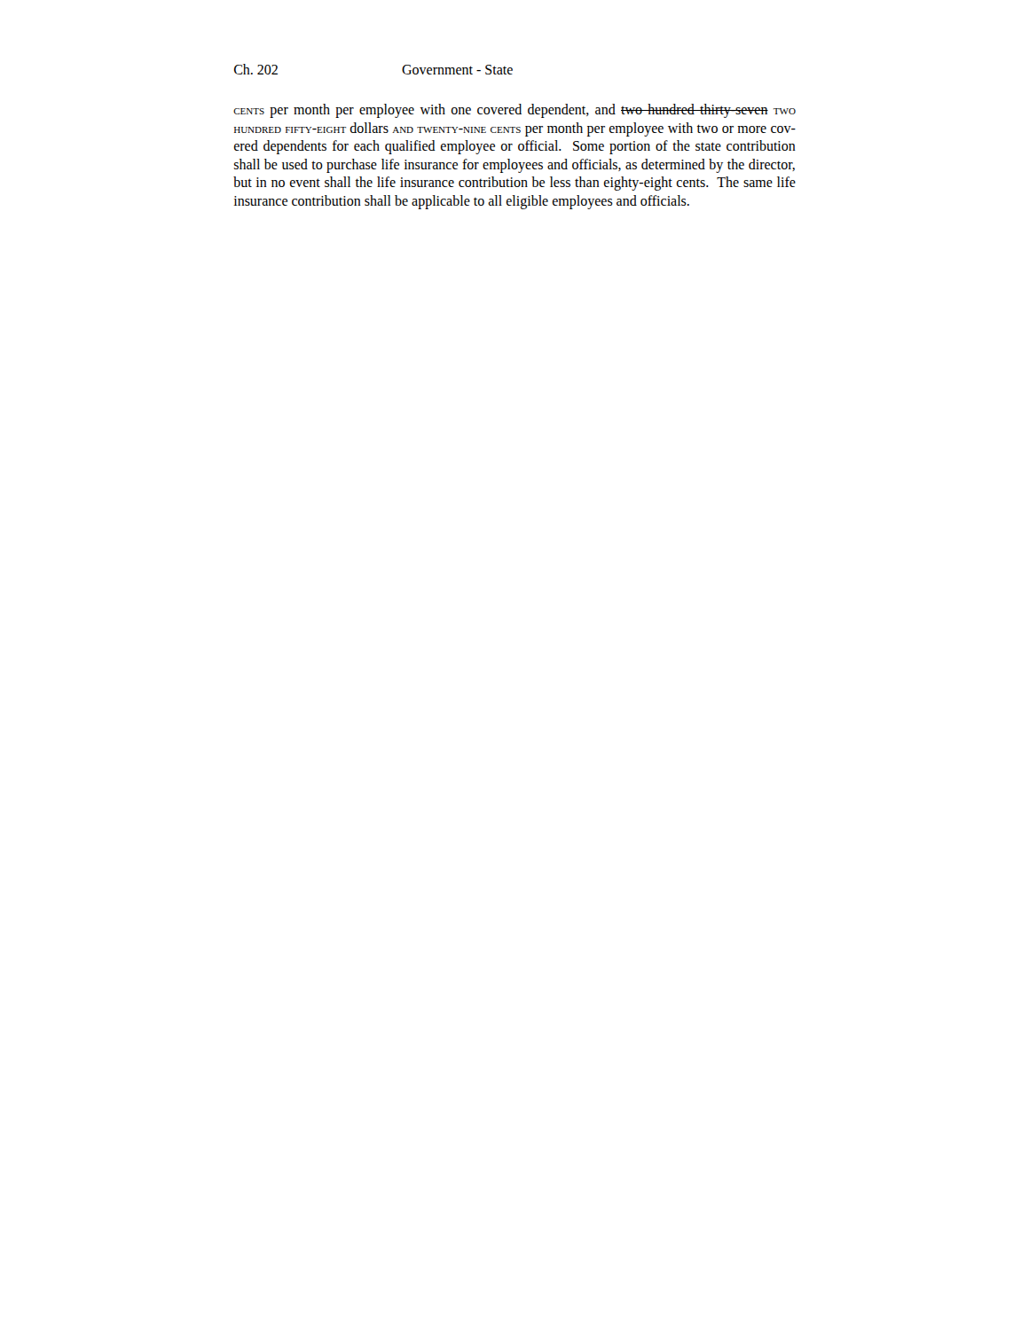Ch. 202 Government - State
cents per month per employee with one covered dependent, and two hundred thirty-seven two hundred fifty-eight dollars and twenty-nine cents per month per employee with two or more covered dependents for each qualified employee or official. Some portion of the state contribution shall be used to purchase life insurance for employees and officials, as determined by the director, but in no event shall the life insurance contribution be less than eighty-eight cents. The same life insurance contribution shall be applicable to all eligible employees and officials.